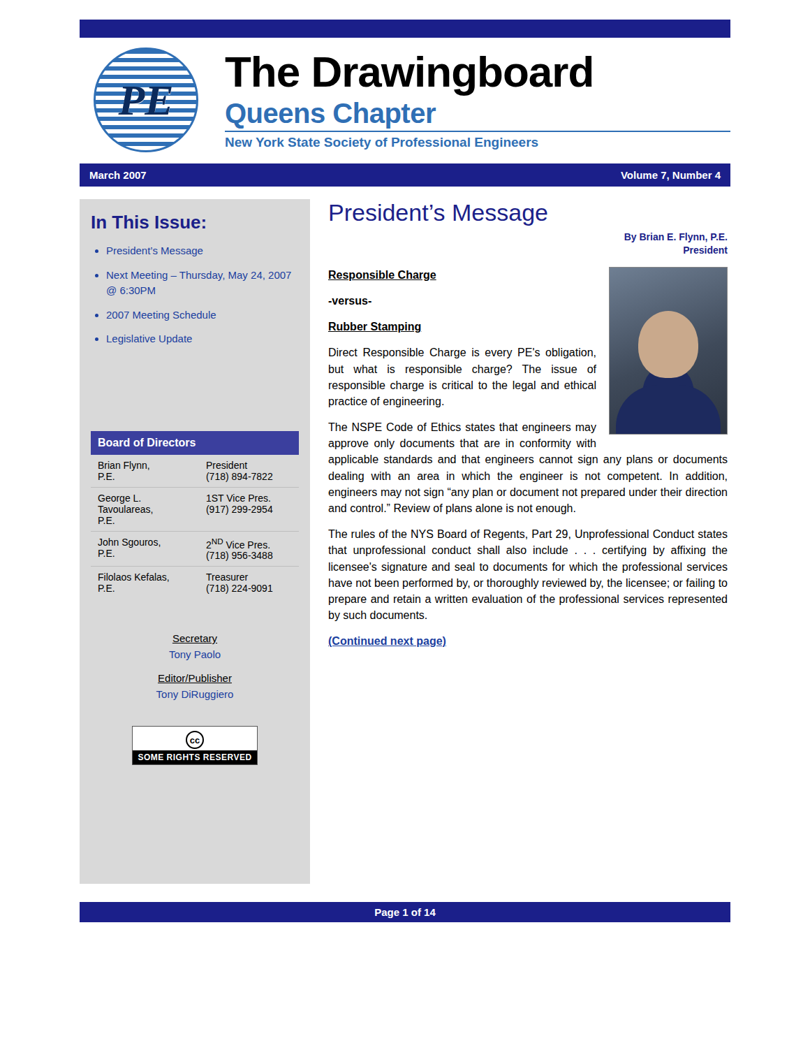The Drawingboard
Queens Chapter
New York State Society of Professional Engineers
March 2007 Volume 7, Number 4
In This Issue:
President’s Message
Next Meeting – Thursday, May 24, 2007 @ 6:30PM
2007 Meeting Schedule
Legislative Update
Board of Directors
| Brian Flynn, P.E. | President (718) 894-7822 |
| George L. Tavoulareas, P.E. | 1ST Vice Pres. (917) 299-2954 |
| John Sgouros, P.E. | 2 ND Vice Pres. (718) 956-3488 |
| Filolaos Kefalas, P.E. | Treasurer (718) 224-9091 |
Secretary
Tony Paolo
Editor/Publisher
Tony DiRuggiero
cc
SOME RIGHTS RESERVED
President’s Message
By Brian E. Flynn, P.E.
President
Responsible Charge
-versus-
Rubber Stamping
Direct Responsible Charge is every PE's obligation, but what is responsible charge? The issue of responsible charge is critical to the legal and ethical practice of engineering.
The NSPE Code of Ethics states that engineers may approve only documents that are in conformity with applicable standards and that engineers cannot sign any plans or documents dealing with an area in which the engineer is not competent. In addition, engineers may not sign “any plan or document not prepared under their direction and control.” Review of plans alone is not enough.
The rules of the NYS Board of Regents, Part 29, Unprofessional Conduct states that unprofessional conduct shall also include . . . certifying by affixing the licensee's signature and seal to documents for which the professional services have not been performed by, or thoroughly reviewed by, the licensee; or failing to prepare and retain a written evaluation of the professional services represented by such documents.
(Continued next page)
Page 1 of 14